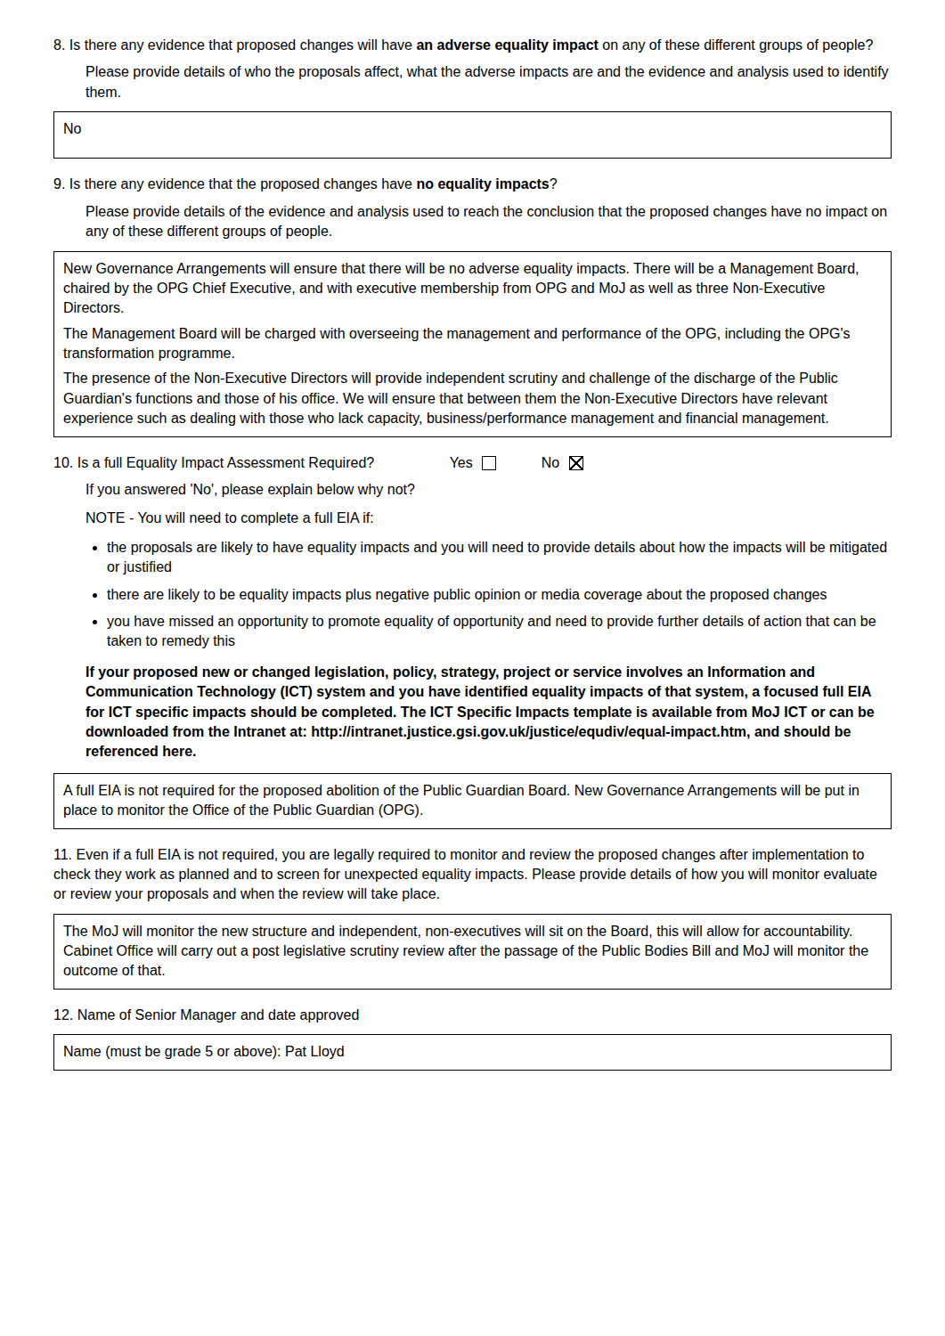8. Is there any evidence that proposed changes will have an adverse equality impact on any of these different groups of people?
Please provide details of who the proposals affect, what the adverse impacts are and the evidence and analysis used to identify them.
No
9. Is there any evidence that the proposed changes have no equality impacts?
Please provide details of the evidence and analysis used to reach the conclusion that the proposed changes have no impact on any of these different groups of people.
New Governance Arrangements will ensure that there will be no adverse equality impacts. There will be a Management Board, chaired by the OPG Chief Executive, and with executive membership from OPG and MoJ as well as three Non-Executive Directors.
The Management Board will be charged with overseeing the management and performance of the OPG, including the OPG's transformation programme.
The presence of the Non-Executive Directors will provide independent scrutiny and challenge of the discharge of the Public Guardian's functions and those of his office. We will ensure that between them the Non-Executive Directors have relevant experience such as dealing with those who lack capacity, business/performance management and financial management.
10. Is a full Equality Impact Assessment Required? Yes No
If you answered 'No', please explain below why not?
NOTE - You will need to complete a full EIA if:
the proposals are likely to have equality impacts and you will need to provide details about how the impacts will be mitigated or justified
there are likely to be equality impacts plus negative public opinion or media coverage about the proposed changes
you have missed an opportunity to promote equality of opportunity and need to provide further details of action that can be taken to remedy this
If your proposed new or changed legislation, policy, strategy, project or service involves an Information and Communication Technology (ICT) system and you have identified equality impacts of that system, a focused full EIA for ICT specific impacts should be completed. The ICT Specific Impacts template is available from MoJ ICT or can be downloaded from the Intranet at: http://intranet.justice.gsi.gov.uk/justice/equdiv/equal-impact.htm, and should be referenced here.
A full EIA is not required for the proposed abolition of the Public Guardian Board. New Governance Arrangements will be put in place to monitor the Office of the Public Guardian (OPG).
11. Even if a full EIA is not required, you are legally required to monitor and review the proposed changes after implementation to check they work as planned and to screen for unexpected equality impacts. Please provide details of how you will monitor evaluate or review your proposals and when the review will take place.
The MoJ will monitor the new structure and independent, non-executives will sit on the Board, this will allow for accountability. Cabinet Office will carry out a post legislative scrutiny review after the passage of the Public Bodies Bill and MoJ will monitor the outcome of that.
12. Name of Senior Manager and date approved
Name (must be grade 5 or above): Pat Lloyd